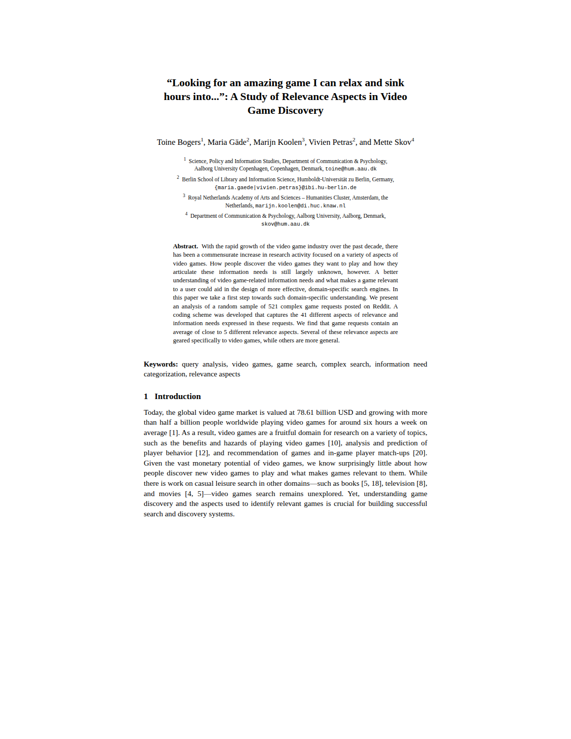“Looking for an amazing game I can relax and sink hours into...”: A Study of Relevance Aspects in Video Game Discovery
Toine Bogers1, Maria Gäde2, Marijn Koolen3, Vivien Petras2, and Mette Skov4
1 Science, Policy and Information Studies, Department of Communication & Psychology,
Aalborg University Copenhagen, Copenhagen, Denmark, toine@hum.aau.dk
2 Berlin School of Library and Information Science, Humboldt-Universität zu Berlin, Germany,
{maria.gaede|vivien.petras}@ibi.hu-berlin.de
3 Royal Netherlands Academy of Arts and Sciences – Humanities Cluster, Amsterdam, the
Netherlands, marijn.koolen@di.huc.knaw.nl
4 Department of Communication & Psychology, Aalborg University, Aalborg, Denmark,
skov@hum.aau.dk
Abstract. With the rapid growth of the video game industry over the past decade, there has been a commensurate increase in research activity focused on a variety of aspects of video games. How people discover the video games they want to play and how they articulate these information needs is still largely unknown, however. A better understanding of video game-related information needs and what makes a game relevant to a user could aid in the design of more effective, domain-specific search engines. In this paper we take a first step towards such domain-specific understanding. We present an analysis of a random sample of 521 complex game requests posted on Reddit. A coding scheme was developed that captures the 41 different aspects of relevance and information needs expressed in these requests. We find that game requests contain an average of close to 5 different relevance aspects. Several of these relevance aspects are geared specifically to video games, while others are more general.
Keywords: query analysis, video games, game search, complex search, information need categorization, relevance aspects
1 Introduction
Today, the global video game market is valued at 78.61 billion USD and growing with more than half a billion people worldwide playing video games for around six hours a week on average [1]. As a result, video games are a fruitful domain for research on a variety of topics, such as the benefits and hazards of playing video games [10], analysis and prediction of player behavior [12], and recommendation of games and in-game player match-ups [20]. Given the vast monetary potential of video games, we know surprisingly little about how people discover new video games to play and what makes games relevant to them. While there is work on casual leisure search in other domains—such as books [5, 18], television [8], and movies [4, 5]—video games search remains unexplored. Yet, understanding game discovery and the aspects used to identify relevant games is crucial for building successful search and discovery systems.